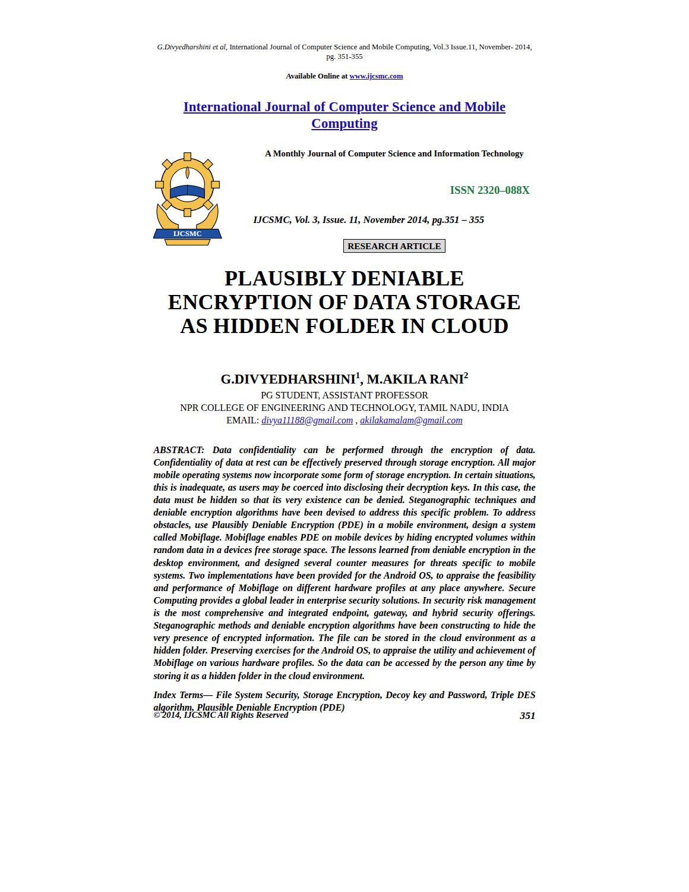G.Divyedharshini et al, International Journal of Computer Science and Mobile Computing, Vol.3 Issue.11, November- 2014, pg. 351-355
Available Online at www.ijcsmc.com
International Journal of Computer Science and Mobile Computing
IJCSMC
A Monthly Journal of Computer Science and Information Technology
ISSN 2320–088X
IJCSMC, Vol. 3, Issue. 11, November 2014, pg.351 – 355
RESEARCH ARTICLE
PLAUSIBLY DENIABLE ENCRYPTION OF DATA STORAGE AS HIDDEN FOLDER IN CLOUD
G.DIVYEDHARSHINI1, M.AKILA RANI2
PG STUDENT, ASSISTANT PROFESSOR
NPR COLLEGE OF ENGINEERING AND TECHNOLOGY, TAMIL NADU, INDIA
EMAIL: divya11188@gmail.com , akilakamalam@gmail.com
ABSTRACT: Data confidentiality can be performed through the encryption of data. Confidentiality of data at rest can be effectively preserved through storage encryption. All major mobile operating systems now incorporate some form of storage encryption. In certain situations, this is inadequate, as users may be coerced into disclosing their decryption keys. In this case, the data must be hidden so that its very existence can be denied. Steganographic techniques and deniable encryption algorithms have been devised to address this specific problem. To address obstacles, use Plausibly Deniable Encryption (PDE) in a mobile environment, design a system called Mobiflage. Mobiflage enables PDE on mobile devices by hiding encrypted volumes within random data in a devices free storage space. The lessons learned from deniable encryption in the desktop environment, and designed several counter measures for threats specific to mobile systems. Two implementations have been provided for the Android OS, to appraise the feasibility and performance of Mobiflage on different hardware profiles at any place anywhere. Secure Computing provides a global leader in enterprise security solutions. In security risk management is the most comprehensive and integrated endpoint, gateway, and hybrid security offerings. Steganographic methods and deniable encryption algorithms have been constructing to hide the very presence of encrypted information. The file can be stored in the cloud environment as a hidden folder. Preserving exercises for the Android OS, to appraise the utility and achievement of Mobiflage on various hardware profiles. So the data can be accessed by the person any time by storing it as a hidden folder in the cloud environment.
Index Terms— File System Security, Storage Encryption, Decoy key and Password, Triple DES algorithm, Plausible Deniable Encryption (PDE)
© 2014, IJCSMC All Rights Reserved 351